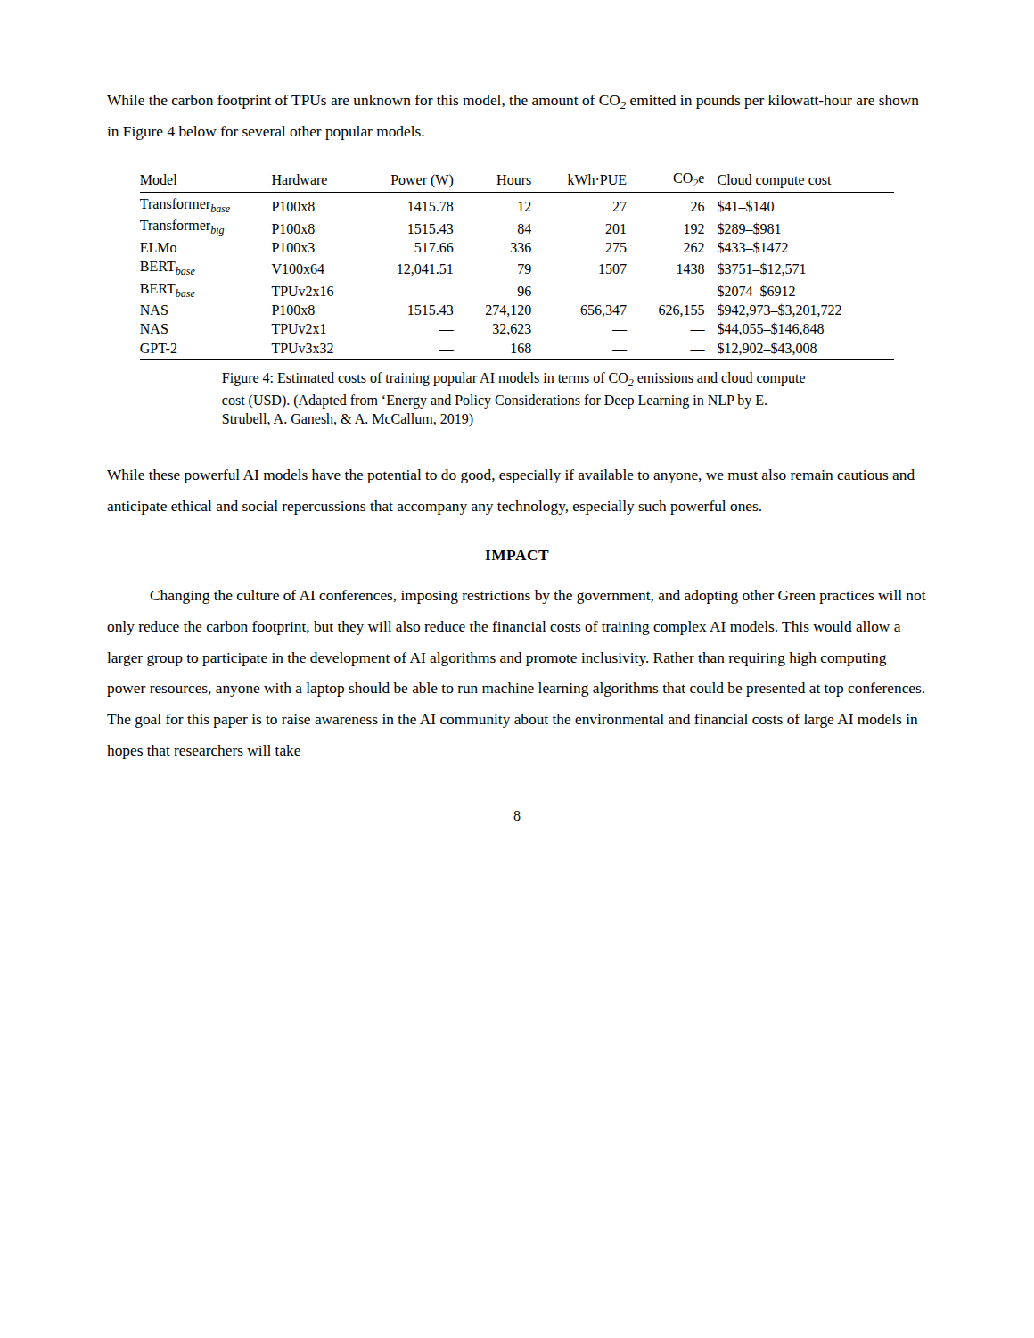While the carbon footprint of TPUs are unknown for this model, the amount of CO2 emitted in pounds per kilowatt-hour are shown in Figure 4 below for several other popular models.
| Model | Hardware | Power (W) | Hours | kWh·PUE | CO 2 e | Cloud compute cost |
| --- | --- | --- | --- | --- | --- | --- |
| Transformer base | P100x8 | 1415.78 | 12 | 27 | 26 | $41–$140 |
| Transformer big | P100x8 | 1515.43 | 84 | 201 | 192 | $289–$981 |
| ELMo | P100x3 | 517.66 | 336 | 275 | 262 | $433–$1472 |
| BERT base | V100x64 | 12,041.51 | 79 | 1507 | 1438 | $3751–$12,571 |
| BERT base | TPUv2x16 | — | 96 | — | — | $2074–$6912 |
| NAS | P100x8 | 1515.43 | 274,120 | 656,347 | 626,155 | $942,973–$3,201,722 |
| NAS | TPUv2x1 | — | 32,623 | — | — | $44,055–$146,848 |
| GPT-2 | TPUv3x32 | — | 168 | — | — | $12,902–$43,008 |
Figure 4: Estimated costs of training popular AI models in terms of CO2 emissions and cloud compute cost (USD). (Adapted from ‘Energy and Policy Considerations for Deep Learning in NLP by E. Strubell, A. Ganesh, & A. McCallum, 2019)
While these powerful AI models have the potential to do good, especially if available to anyone, we must also remain cautious and anticipate ethical and social repercussions that accompany any technology, especially such powerful ones.
IMPACT
Changing the culture of AI conferences, imposing restrictions by the government, and adopting other Green practices will not only reduce the carbon footprint, but they will also reduce the financial costs of training complex AI models. This would allow a larger group to participate in the development of AI algorithms and promote inclusivity. Rather than requiring high computing power resources, anyone with a laptop should be able to run machine learning algorithms that could be presented at top conferences. The goal for this paper is to raise awareness in the AI community about the environmental and financial costs of large AI models in hopes that researchers will take
8